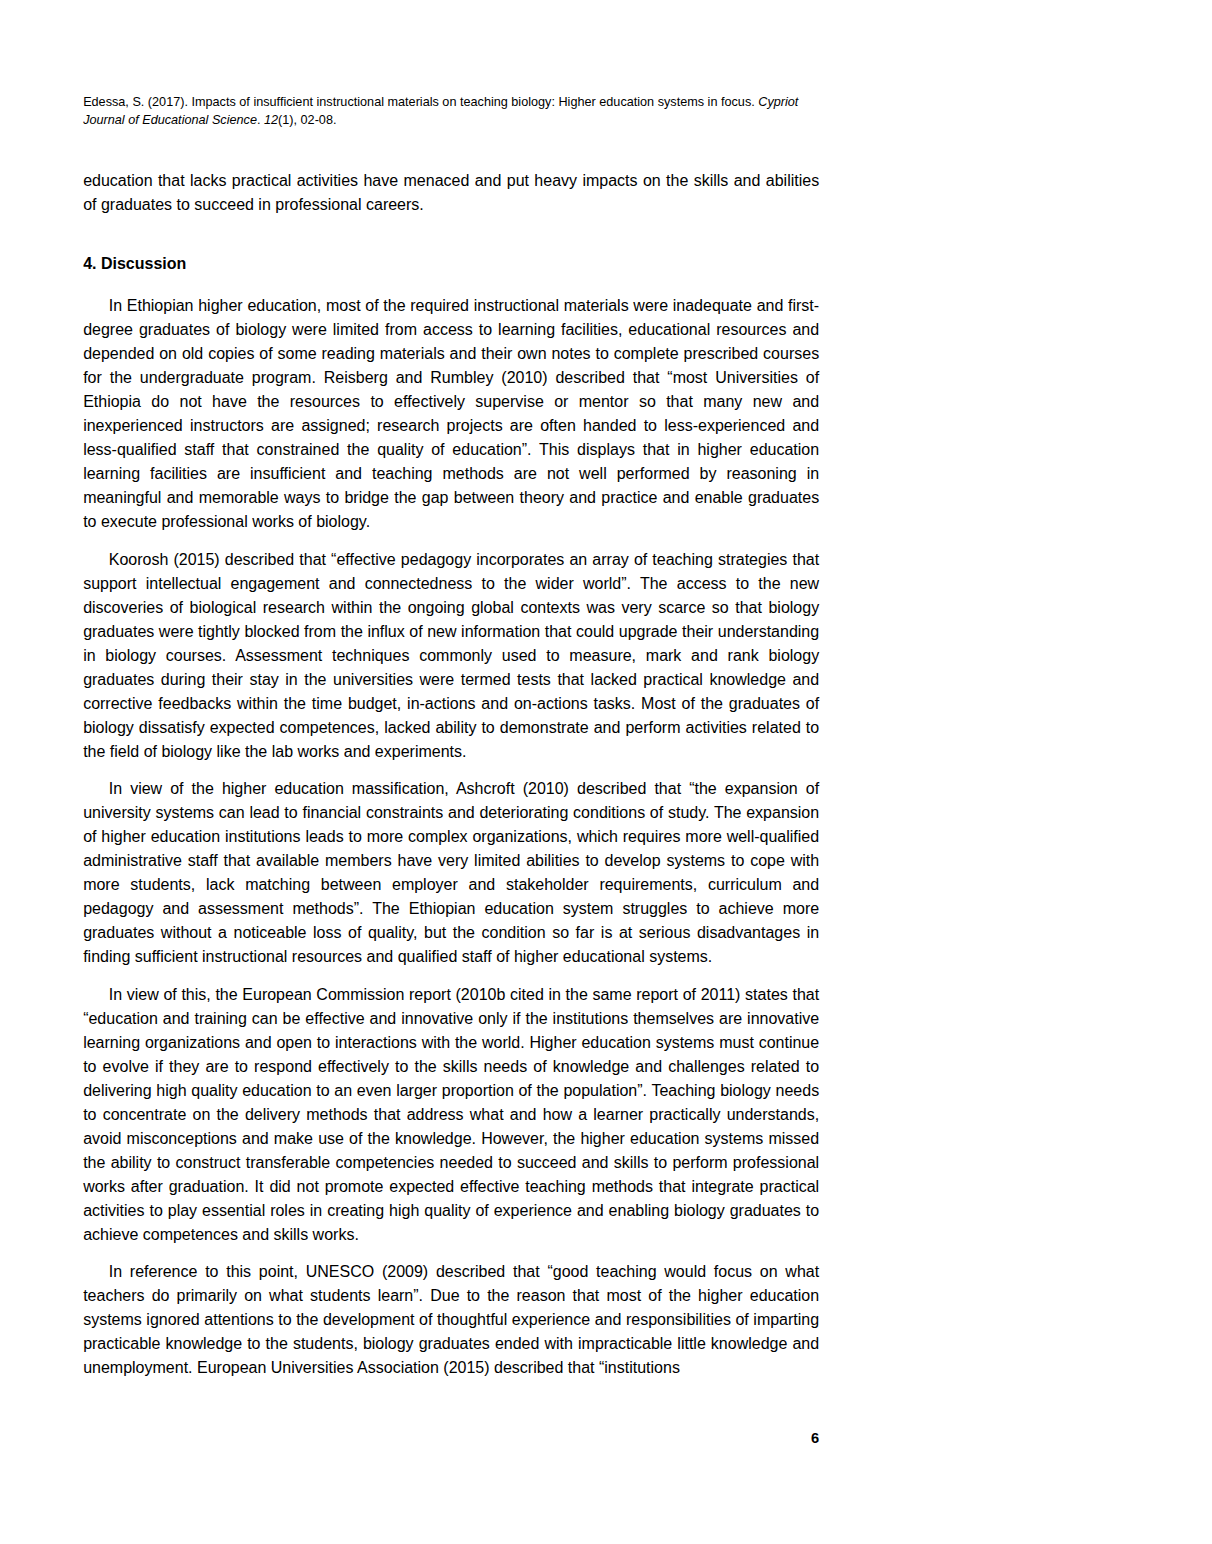Edessa, S. (2017). Impacts of insufficient instructional materials on teaching biology: Higher education systems in focus. Cypriot Journal of Educational Science. 12(1), 02-08.
education that lacks practical activities have menaced and put heavy impacts on the skills and abilities of graduates to succeed in professional careers.
4. Discussion
In Ethiopian higher education, most of the required instructional materials were inadequate and first-degree graduates of biology were limited from access to learning facilities, educational resources and depended on old copies of some reading materials and their own notes to complete prescribed courses for the undergraduate program. Reisberg and Rumbley (2010) described that “most Universities of Ethiopia do not have the resources to effectively supervise or mentor so that many new and inexperienced instructors are assigned; research projects are often handed to less-experienced and less-qualified staff that constrained the quality of education”. This displays that in higher education learning facilities are insufficient and teaching methods are not well performed by reasoning in meaningful and memorable ways to bridge the gap between theory and practice and enable graduates to execute professional works of biology.
Koorosh (2015) described that “effective pedagogy incorporates an array of teaching strategies that support intellectual engagement and connectedness to the wider world”. The access to the new discoveries of biological research within the ongoing global contexts was very scarce so that biology graduates were tightly blocked from the influx of new information that could upgrade their understanding in biology courses. Assessment techniques commonly used to measure, mark and rank biology graduates during their stay in the universities were termed tests that lacked practical knowledge and corrective feedbacks within the time budget, in-actions and on-actions tasks. Most of the graduates of biology dissatisfy expected competences, lacked ability to demonstrate and perform activities related to the field of biology like the lab works and experiments.
In view of the higher education massification, Ashcroft (2010) described that “the expansion of university systems can lead to financial constraints and deteriorating conditions of study. The expansion of higher education institutions leads to more complex organizations, which requires more well-qualified administrative staff that available members have very limited abilities to develop systems to cope with more students, lack matching between employer and stakeholder requirements, curriculum and pedagogy and assessment methods”. The Ethiopian education system struggles to achieve more graduates without a noticeable loss of quality, but the condition so far is at serious disadvantages in finding sufficient instructional resources and qualified staff of higher educational systems.
In view of this, the European Commission report (2010b cited in the same report of 2011) states that “education and training can be effective and innovative only if the institutions themselves are innovative learning organizations and open to interactions with the world. Higher education systems must continue to evolve if they are to respond effectively to the skills needs of knowledge and challenges related to delivering high quality education to an even larger proportion of the population”. Teaching biology needs to concentrate on the delivery methods that address what and how a learner practically understands, avoid misconceptions and make use of the knowledge. However, the higher education systems missed the ability to construct transferable competencies needed to succeed and skills to perform professional works after graduation. It did not promote expected effective teaching methods that integrate practical activities to play essential roles in creating high quality of experience and enabling biology graduates to achieve competences and skills works.
In reference to this point, UNESCO (2009) described that “good teaching would focus on what teachers do primarily on what students learn”. Due to the reason that most of the higher education systems ignored attentions to the development of thoughtful experience and responsibilities of imparting practicable knowledge to the students, biology graduates ended with impracticable little knowledge and unemployment. European Universities Association (2015) described that “institutions
6